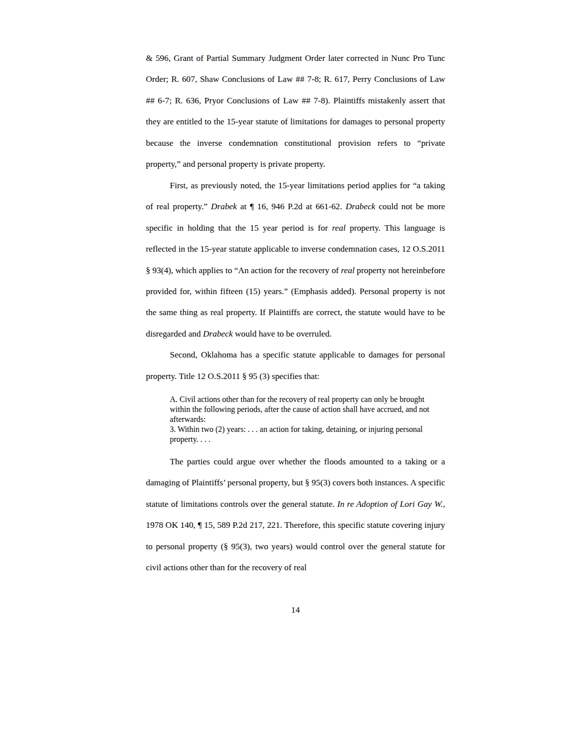& 596, Grant of Partial Summary Judgment Order later corrected in Nunc Pro Tunc Order; R. 607, Shaw Conclusions of Law ## 7-8; R. 617, Perry Conclusions of Law ## 6-7; R. 636, Pryor Conclusions of Law ## 7-8). Plaintiffs mistakenly assert that they are entitled to the 15-year statute of limitations for damages to personal property because the inverse condemnation constitutional provision refers to “private property,” and personal property is private property.
First, as previously noted, the 15-year limitations period applies for “a taking of real property.” Drabek at ¶ 16, 946 P.2d at 661-62. Drabeck could not be more specific in holding that the 15 year period is for real property. This language is reflected in the 15-year statute applicable to inverse condemnation cases, 12 O.S.2011 § 93(4), which applies to “An action for the recovery of real property not hereinbefore provided for, within fifteen (15) years.” (Emphasis added). Personal property is not the same thing as real property. If Plaintiffs are correct, the statute would have to be disregarded and Drabeck would have to be overruled.
Second, Oklahoma has a specific statute applicable to damages for personal property. Title 12 O.S.2011 § 95 (3) specifies that:
A. Civil actions other than for the recovery of real property can only be brought within the following periods, after the cause of action shall have accrued, and not afterwards:
3. Within two (2) years: . . . an action for taking, detaining, or injuring personal property. . . .
The parties could argue over whether the floods amounted to a taking or a damaging of Plaintiffs’ personal property, but § 95(3) covers both instances. A specific statute of limitations controls over the general statute. In re Adoption of Lori Gay W., 1978 OK 140, ¶ 15, 589 P.2d 217, 221. Therefore, this specific statute covering injury to personal property (§ 95(3), two years) would control over the general statute for civil actions other than for the recovery of real
14